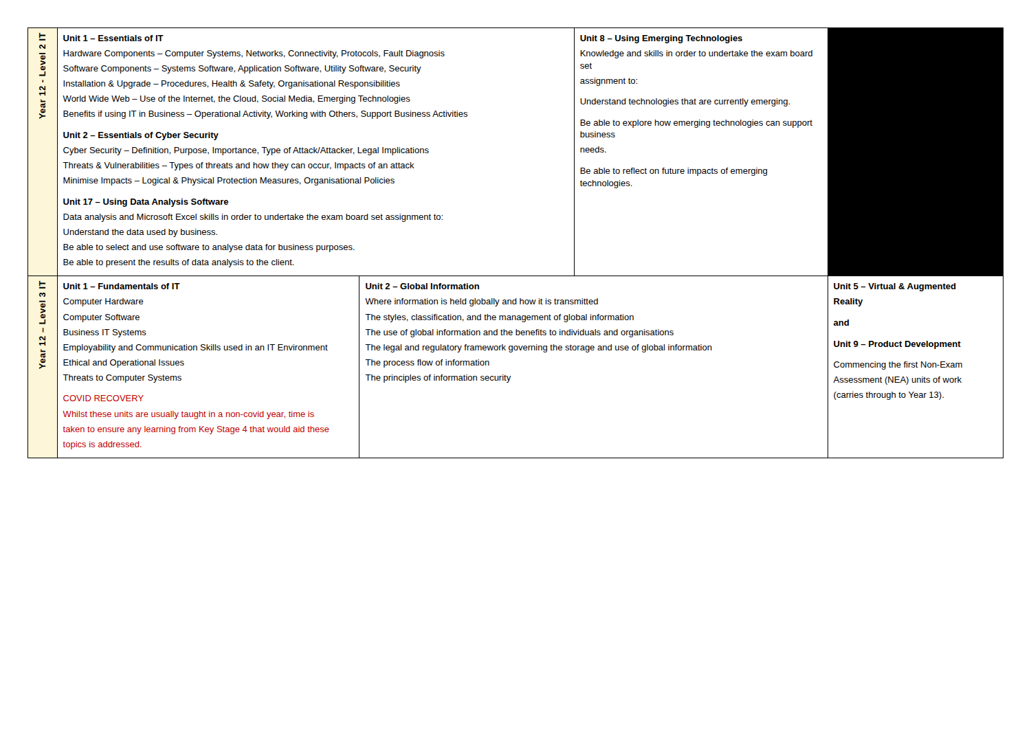| Year 12 - Level 2 IT | Unit 1 – Essentials of IT Hardware Components – Computer Systems, Networks, Connectivity, Protocols, Fault Diagnosis Software Components – Systems Software, Application Software, Utility Software, Security Installation & Upgrade – Procedures, Health & Safety, Organisational Responsibilities World Wide Web – Use of the Internet, the Cloud, Social Media, Emerging Technologies Benefits if using IT in Business – Operational Activity, Working with Others, Support Business Activities Unit 2 – Essentials of Cyber Security Cyber Security – Definition, Purpose, Importance, Type of Attack/Attacker, Legal Implications Threats & Vulnerabilities – Types of threats and how they can occur, Impacts of an attack Minimise Impacts – Logical & Physical Protection Measures, Organisational Policies Unit 17 – Using Data Analysis Software Data analysis and Microsoft Excel skills in order to undertake the exam board set assignment to: Understand the data used by business. Be able to select and use software to analyse data for business purposes. Be able to present the results of data analysis to the client. | Unit 8 – Using Emerging Technologies Knowledge and skills in order to undertake the exam board set assignment to: Understand technologies that are currently emerging. Be able to explore how emerging technologies can support business needs. Be able to reflect on future impacts of emerging technologies. | |
| Year 12 – Level 3 IT | Unit 1 – Fundamentals of IT Computer Hardware Computer Software Business IT Systems Employability and Communication Skills used in an IT Environment Ethical and Operational Issues Threats to Computer Systems COVID RECOVERY Whilst these units are usually taught in a non-covid year, time is taken to ensure any learning from Key Stage 4 that would aid these topics is addressed. | Unit 2 – Global Information Where information is held globally and how it is transmitted The styles, classification, and the management of global information The use of global information and the benefits to individuals and organisations The legal and regulatory framework governing the storage and use of global information The process flow of information The principles of information security | Unit 5 – Virtual & Augmented Reality and Unit 9 – Product Development Commencing the first Non-Exam Assessment (NEA) units of work (carries through to Year 13). |